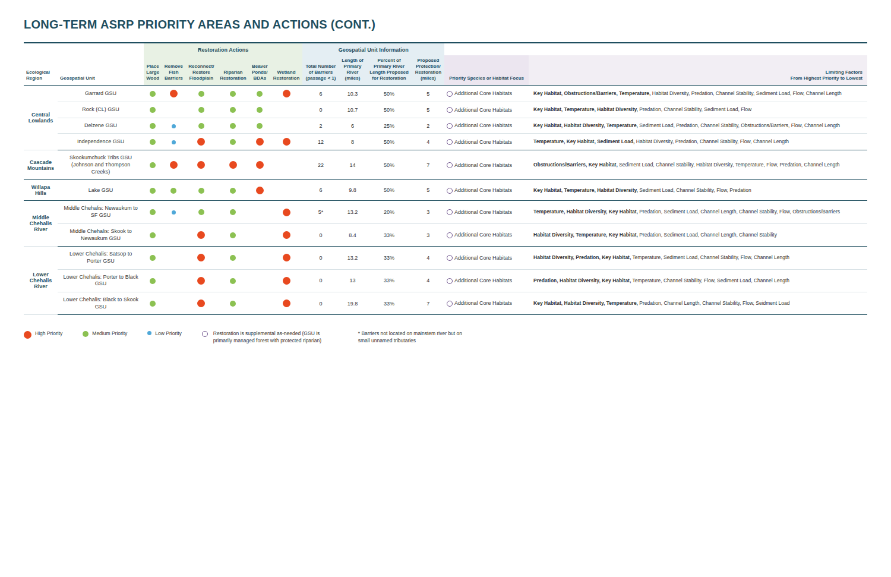LONG-TERM ASRP PRIORITY AREAS AND ACTIONS (CONT.)
| | | Restoration Actions | Geospatial Unit Information | | |
| --- | --- | --- | --- | --- | --- |
| Ecological Region | Geospatial Unit | Place Large Wood | Remove Fish Barriers | Reconnect/ Restore Floodplain | Riparian Restoration | Beaver Ponds/ BDAs | Wetland Restoration | Total Number of Barriers (passage < 1) | Length of Primary River (miles) | Percent of Primary River Length Proposed for Restoration | Proposed Protection/ Restoration (miles) | Priority Species or Habitat Focus | Limiting Factors From Highest Priority to Lowest |
| Central Lowlands | Garrard GSU | | | | | | | 6 | 10.3 | 50% | 5 | Additional Core Habitats | Key Habitat, Obstructions/Barriers, Temperature, Habitat Diversity, Predation, Channel Stability, Sediment Load, Flow, Channel Length |
| Rock (CL) GSU | | | | | | | 0 | 10.7 | 50% | 5 | Additional Core Habitats | Key Habitat, Temperature, Habitat Diversity, Predation, Channel Stability, Sediment Load, Flow |
| Delzene GSU | | | | | | | 2 | 6 | 25% | 2 | Additional Core Habitats | Key Habitat, Habitat Diversity, Temperature, Sediment Load, Predation, Channel Stability, Obstructions/Barriers, Flow, Channel Length |
| Independence GSU | | | | | | | 12 | 8 | 50% | 4 | Additional Core Habitats | Temperature, Key Habitat, Sediment Load, Habitat Diversity, Predation, Channel Stability, Flow, Channel Length |
| Cascade Mountains | Skookumchuck Tribs GSU (Johnson and Thompson Creeks) | | | | | | | 22 | 14 | 50% | 7 | Additional Core Habitats | Obstructions/Barriers, Key Habitat, Sediment Load, Channel Stability, Habitat Diversity, Temperature, Flow, Predation, Channel Length |
| Willapa Hills | Lake GSU | | | | | | | 6 | 9.8 | 50% | 5 | Additional Core Habitats | Key Habitat, Temperature, Habitat Diversity, Sediment Load, Channel Stability, Flow, Predation |
| Middle Chehalis River | Middle Chehalis: Newaukum to SF GSU | | | | | | | 5* | 13.2 | 20% | 3 | Additional Core Habitats | Temperature, Habitat Diversity, Key Habitat, Predation, Sediment Load, Channel Length, Channel Stability, Flow, Obstructions/Barriers |
| Middle Chehalis: Skook to Newaukum GSU | | | | | | | 0 | 8.4 | 33% | 3 | Additional Core Habitats | Habitat Diversity, Temperature, Key Habitat, Predation, Sediment Load, Channel Length, Channel Stability |
| Lower Chehalis River | Lower Chehalis: Satsop to Porter GSU | | | | | | | 0 | 13.2 | 33% | 4 | Additional Core Habitats | Habitat Diversity, Predation, Key Habitat, Temperature, Sediment Load, Channel Stability, Flow, Channel Length |
| Lower Chehalis: Porter to Black GSU | | | | | | | 0 | 13 | 33% | 4 | Additional Core Habitats | Predation, Habitat Diversity, Key Habitat, Temperature, Channel Stability, Flow, Sediment Load, Channel Length |
| Lower Chehalis: Black to Skook GSU | | | | | | | 0 | 19.8 | 33% | 7 | Additional Core Habitats | Key Habitat, Habitat Diversity, Temperature, Predation, Channel Length, Channel Stability, Flow, Seidment Load |
High Priority
Medium Priority
Low Priority
Restoration is supplemental as-needed (GSU is primarily managed forest with protected riparian)
* Barriers not located on mainstem river but on small unnamed tributaries